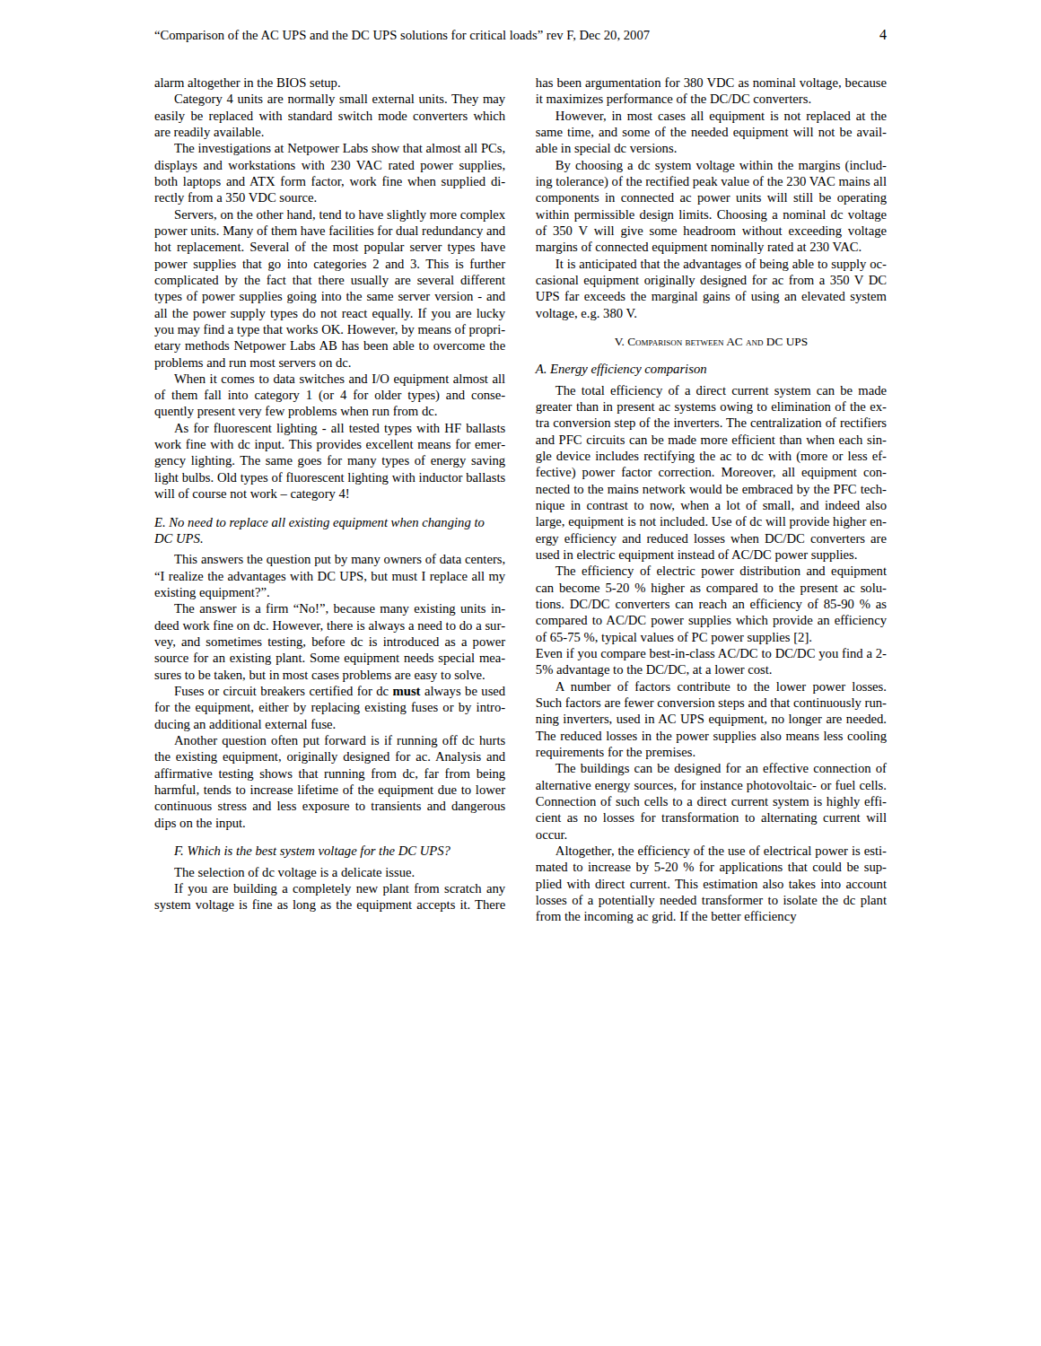“Comparison of the AC UPS and the DC UPS solutions for critical loads” rev F, Dec 20, 2007 4
alarm altogether in the BIOS setup.
Category 4 units are normally small external units. They may easily be replaced with standard switch mode converters which are readily available.
The investigations at Netpower Labs show that almost all PCs, displays and workstations with 230 VAC rated power supplies, both laptops and ATX form factor, work fine when supplied directly from a 350 VDC source.
Servers, on the other hand, tend to have slightly more complex power units. Many of them have facilities for dual redundancy and hot replacement. Several of the most popular server types have power supplies that go into categories 2 and 3. This is further complicated by the fact that there usually are several different types of power supplies going into the same server version - and all the power supply types do not react equally. If you are lucky you may find a type that works OK. However, by means of proprietary methods Netpower Labs AB has been able to overcome the problems and run most servers on dc.
When it comes to data switches and I/O equipment almost all of them fall into category 1 (or 4 for older types) and consequently present very few problems when run from dc.
As for fluorescent lighting - all tested types with HF ballasts work fine with dc input. This provides excellent means for emergency lighting. The same goes for many types of energy saving light bulbs. Old types of fluorescent lighting with inductor ballasts will of course not work – category 4!
E. No need to replace all existing equipment when changing to DC UPS.
This answers the question put by many owners of data centers, “I realize the advantages with DC UPS, but must I replace all my existing equipment?”.
The answer is a firm “No!”, because many existing units indeed work fine on dc. However, there is always a need to do a survey, and sometimes testing, before dc is introduced as a power source for an existing plant. Some equipment needs special measures to be taken, but in most cases problems are easy to solve.
Fuses or circuit breakers certified for dc must always be used for the equipment, either by replacing existing fuses or by introducing an additional external fuse.
Another question often put forward is if running off dc hurts the existing equipment, originally designed for ac. Analysis and affirmative testing shows that running from dc, far from being harmful, tends to increase lifetime of the equipment due to lower continuous stress and less exposure to transients and dangerous dips on the input.
F. Which is the best system voltage for the DC UPS?
The selection of dc voltage is a delicate issue.
If you are building a completely new plant from scratch any system voltage is fine as long as the equipment accepts it. There has been argumentation for 380 VDC as nominal voltage, because it maximizes performance of the DC/DC converters.
However, in most cases all equipment is not replaced at the same time, and some of the needed equipment will not be available in special dc versions.
By choosing a dc system voltage within the margins (including tolerance) of the rectified peak value of the 230 VAC mains all components in connected ac power units will still be operating within permissible design limits. Choosing a nominal dc voltage of 350 V will give some headroom without exceeding voltage margins of connected equipment nominally rated at 230 VAC.
It is anticipated that the advantages of being able to supply occasional equipment originally designed for ac from a 350 V DC UPS far exceeds the marginal gains of using an elevated system voltage, e.g. 380 V.
V. Comparison between AC and DC UPS
A. Energy efficiency comparison
The total efficiency of a direct current system can be made greater than in present ac systems owing to elimination of the extra conversion step of the inverters. The centralization of rectifiers and PFC circuits can be made more efficient than when each single device includes rectifying the ac to dc with (more or less effective) power factor correction. Moreover, all equipment connected to the mains network would be embraced by the PFC technique in contrast to now, when a lot of small, and indeed also large, equipment is not included. Use of dc will provide higher energy efficiency and reduced losses when DC/DC converters are used in electric equipment instead of AC/DC power supplies.
The efficiency of electric power distribution and equipment can become 5-20 % higher as compared to the present ac solutions. DC/DC converters can reach an efficiency of 85-90 % as compared to AC/DC power supplies which provide an efficiency of 65-75 %, typical values of PC power supplies [2].
Even if you compare best-in-class AC/DC to DC/DC you find a 2-5% advantage to the DC/DC, at a lower cost.
A number of factors contribute to the lower power losses. Such factors are fewer conversion steps and that continuously running inverters, used in AC UPS equipment, no longer are needed. The reduced losses in the power supplies also means less cooling requirements for the premises.
The buildings can be designed for an effective connection of alternative energy sources, for instance photovoltaic- or fuel cells. Connection of such cells to a direct current system is highly efficient as no losses for transformation to alternating current will occur.
Altogether, the efficiency of the use of electrical power is estimated to increase by 5-20 % for applications that could be supplied with direct current. This estimation also takes into account losses of a potentially needed transformer to isolate the dc plant from the incoming ac grid. If the better efficiency